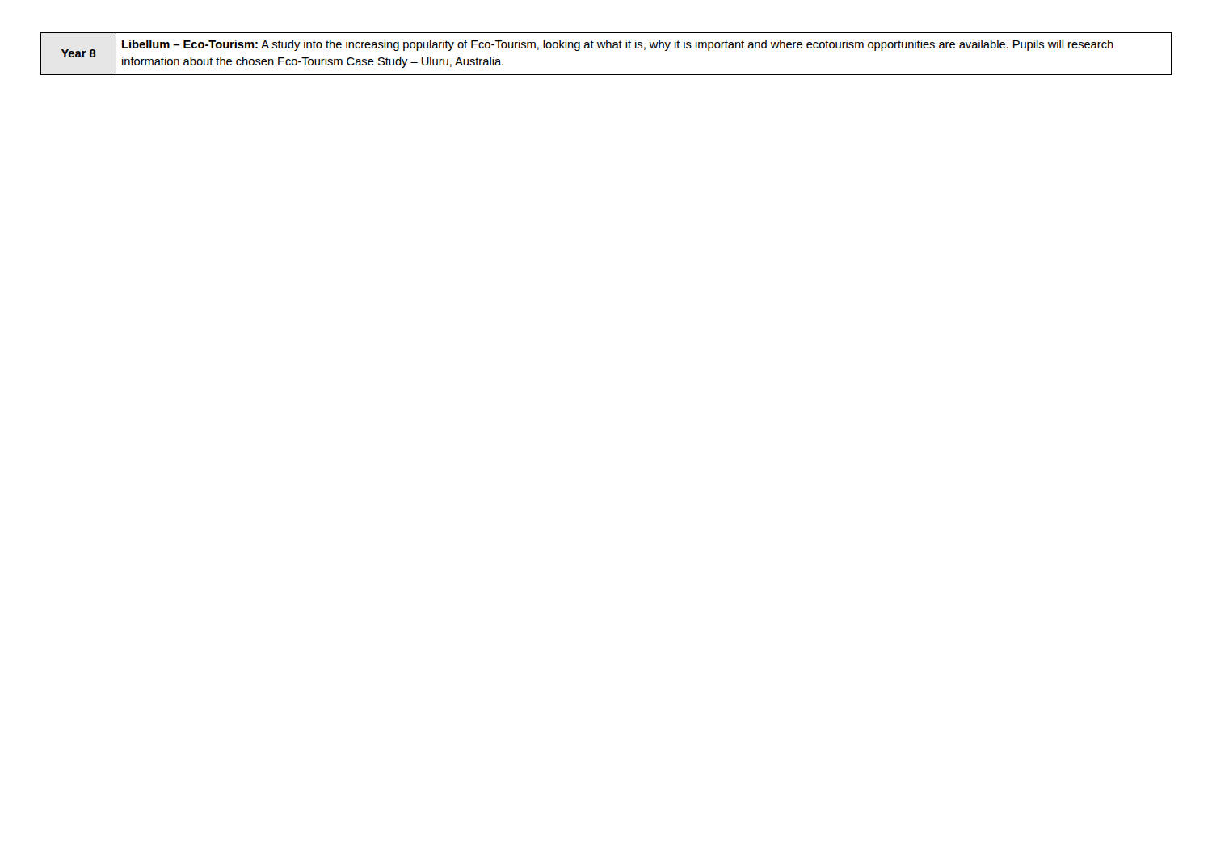| Year 8 | Libellum – Eco-Tourism: A study into the increasing popularity of Eco-Tourism, looking at what it is, why it is important and where ecotourism opportunities are available. Pupils will research information about the chosen Eco-Tourism Case Study – Uluru, Australia. |